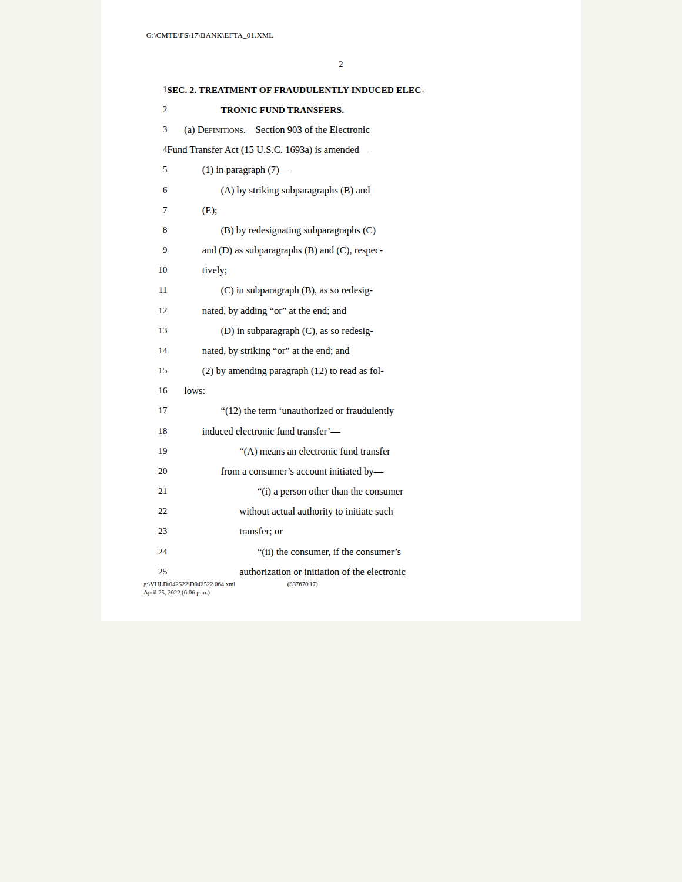G:\CMTE\FS\17\BANK\EFTA_01.XML
2
| 1 | SEC. 2. TREATMENT OF FRAUDULENTLY INDUCED ELEC- |
| 2 | TRONIC FUND TRANSFERS. |
| 3 | (a) Definitions. —Section 903 of the Electronic |
| 4 | Fund Transfer Act (15 U.S.C. 1693a) is amended— |
| 5 | (1) in paragraph (7)— |
| 6 | (A) by striking subparagraphs (B) and |
| 7 | (E); |
| 8 | (B) by redesignating subparagraphs (C) |
| 9 | and (D) as subparagraphs (B) and (C), respec- |
| 10 | tively; |
| 11 | (C) in subparagraph (B), as so redesig- |
| 12 | nated, by adding “or” at the end; and |
| 13 | (D) in subparagraph (C), as so redesig- |
| 14 | nated, by striking “or” at the end; and |
| 15 | (2) by amending paragraph (12) to read as fol- |
| 16 | lows: |
| 17 | “(12) the term ‘unauthorized or fraudulently |
| 18 | induced electronic fund transfer’— |
| 19 | “(A) means an electronic fund transfer |
| 20 | from a consumer’s account initiated by— |
| 21 | “(i) a person other than the consumer |
| 22 | without actual authority to initiate such |
| 23 | transfer; or |
| 24 | “(ii) the consumer, if the consumer’s |
| 25 | authorization or initiation of the electronic |
g:\VHLD\042522\D042522.064.xml(837670|17)
April 25, 2022 (6:06 p.m.)